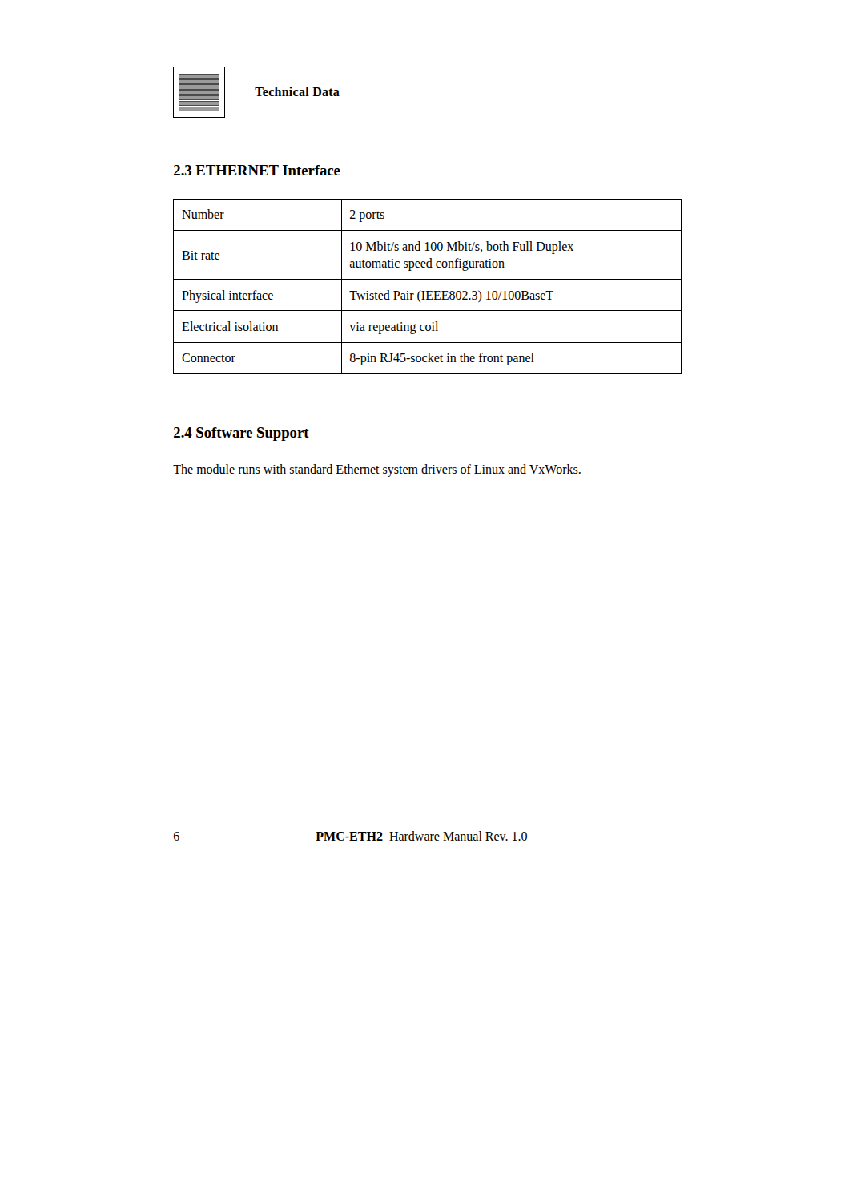Technical Data
2.3 ETHERNET Interface
| Number | 2 ports |
| Bit rate | 10 Mbit/s and 100 Mbit/s, both Full Duplex automatic speed configuration |
| Physical interface | Twisted Pair (IEEE802.3) 10/100BaseT |
| Electrical isolation | via repeating coil |
| Connector | 8-pin RJ45-socket in the front panel |
2.4 Software Support
The module runs with standard Ethernet system drivers of Linux and VxWorks.
6
PMC-ETH2 Hardware Manual Rev. 1.0